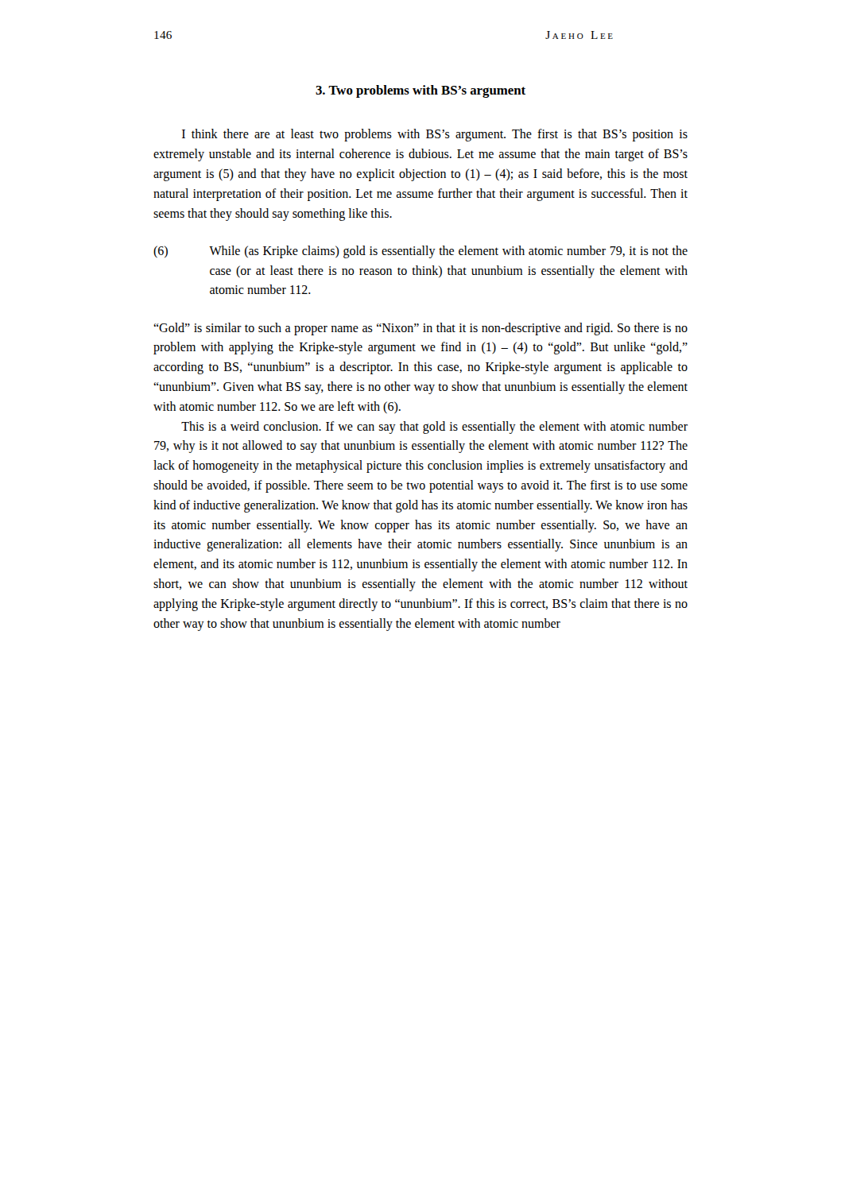146 Jaeho Lee
3. Two problems with BS’s argument
I think there are at least two problems with BS’s argument. The first is that BS’s position is extremely unstable and its internal coherence is dubious. Let me assume that the main target of BS’s argument is (5) and that they have no explicit objection to (1) – (4); as I said before, this is the most natural interpretation of their position. Let me assume further that their argument is successful. Then it seems that they should say something like this.
(6) While (as Kripke claims) gold is essentially the element with atomic number 79, it is not the case (or at least there is no reason to think) that ununbium is essentially the element with atomic number 112.
“Gold” is similar to such a proper name as “Nixon” in that it is non-descriptive and rigid. So there is no problem with applying the Kripke-style argument we find in (1) – (4) to “gold”. But unlike “gold,” according to BS, “ununbium” is a descriptor. In this case, no Kripke-style argument is applicable to “ununbium”. Given what BS say, there is no other way to show that ununbium is essentially the element with atomic number 112. So we are left with (6).
This is a weird conclusion. If we can say that gold is essentially the element with atomic number 79, why is it not allowed to say that ununbium is essentially the element with atomic number 112? The lack of homogeneity in the metaphysical picture this conclusion implies is extremely unsatisfactory and should be avoided, if possible. There seem to be two potential ways to avoid it. The first is to use some kind of inductive generalization. We know that gold has its atomic number essentially. We know iron has its atomic number essentially. We know copper has its atomic number essentially. So, we have an inductive generalization: all elements have their atomic numbers essentially. Since ununbium is an element, and its atomic number is 112, ununbium is essentially the element with atomic number 112. In short, we can show that ununbium is essentially the element with the atomic number 112 without applying the Kripke-style argument directly to “ununbium”. If this is correct, BS’s claim that there is no other way to show that ununbium is essentially the element with atomic number